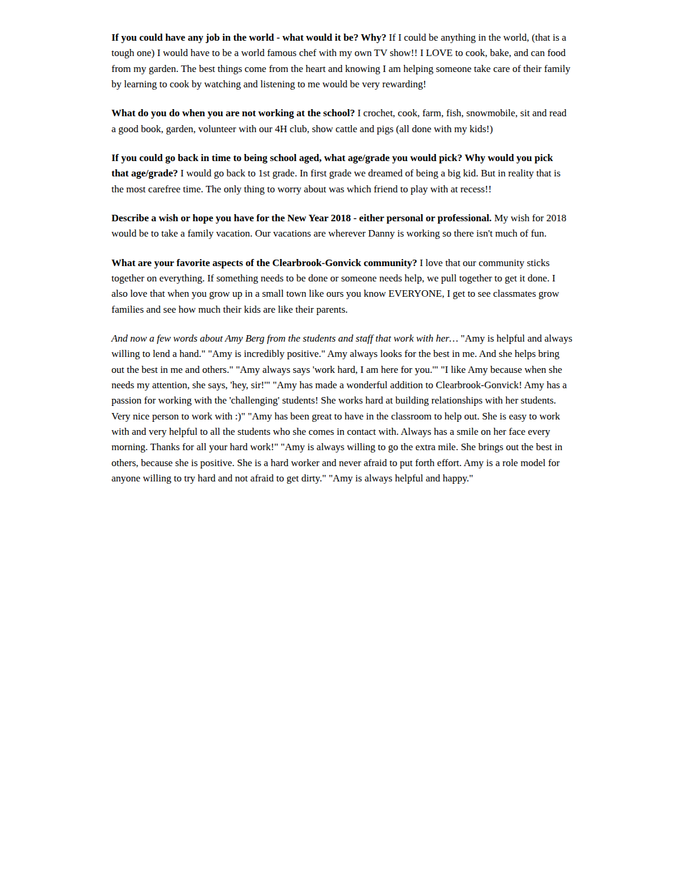If you could have any job in the world - what would it be? Why? If I could be anything in the world, (that is a tough one) I would have to be a world famous chef with my own TV show!! I LOVE to cook, bake, and can food from my garden. The best things come from the heart and knowing I am helping someone take care of their family by learning to cook by watching and listening to me would be very rewarding!
What do you do when you are not working at the school? I crochet, cook, farm, fish, snowmobile, sit and read a good book, garden, volunteer with our 4H club, show cattle and pigs (all done with my kids!)
If you could go back in time to being school aged, what age/grade you would pick? Why would you pick that age/grade? I would go back to 1st grade. In first grade we dreamed of being a big kid. But in reality that is the most carefree time. The only thing to worry about was which friend to play with at recess!!
Describe a wish or hope you have for the New Year 2018 - either personal or professional. My wish for 2018 would be to take a family vacation. Our vacations are wherever Danny is working so there isn't much of fun.
What are your favorite aspects of the Clearbrook-Gonvick community? I love that our community sticks together on everything. If something needs to be done or someone needs help, we pull together to get it done. I also love that when you grow up in a small town like ours you know EVERYONE, I get to see classmates grow families and see how much their kids are like their parents.
And now a few words about Amy Berg from the students and staff that work with her… "Amy is helpful and always willing to lend a hand." "Amy is incredibly positive." Amy always looks for the best in me. And she helps bring out the best in me and others." "Amy always says 'work hard, I am here for you.'" "I like Amy because when she needs my attention, she says, 'hey, sir!'" "Amy has made a wonderful addition to Clearbrook-Gonvick! Amy has a passion for working with the 'challenging' students! She works hard at building relationships with her students. Very nice person to work with :)" "Amy has been great to have in the classroom to help out. She is easy to work with and very helpful to all the students who she comes in contact with. Always has a smile on her face every morning. Thanks for all your hard work!" "Amy is always willing to go the extra mile. She brings out the best in others, because she is positive. She is a hard worker and never afraid to put forth effort. Amy is a role model for anyone willing to try hard and not afraid to get dirty." "Amy is always helpful and happy."